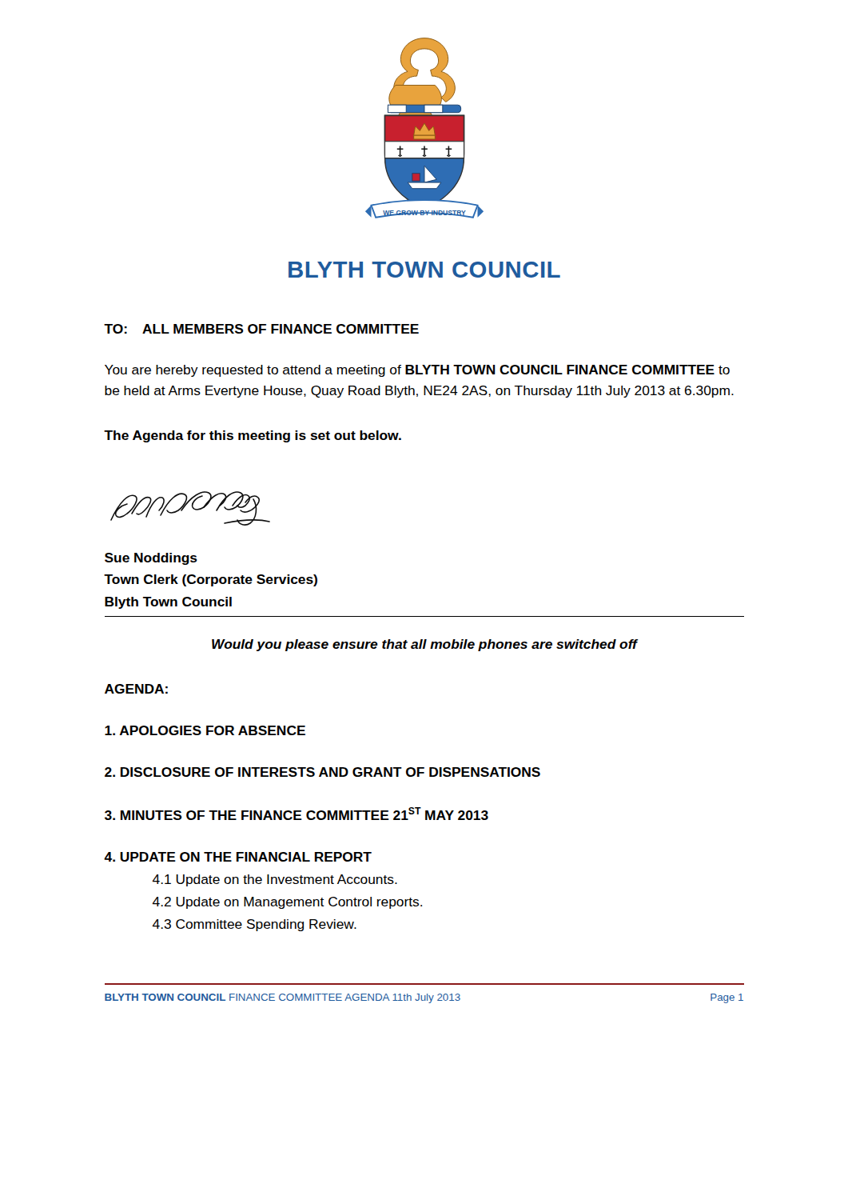WE GROW BY INDUSTRY
BLYTH TOWN COUNCIL
TO: ALL MEMBERS OF FINANCE COMMITTEE
You are hereby requested to attend a meeting of BLYTH TOWN COUNCIL FINANCE COMMITTEE to be held at Arms Evertyne House, Quay Road Blyth, NE24 2AS, on Thursday 11th July 2013 at 6.30pm.
The Agenda for this meeting is set out below.
Sue Noddings
Town Clerk (Corporate Services)
Blyth Town Council
Would you please ensure that all mobile phones are switched off
AGENDA:
APOLOGIES FOR ABSENCE
DISCLOSURE OF INTERESTS AND GRANT OF DISPENSATIONS
MINUTES OF THE FINANCE COMMITTEE 21ST MAY 2013
UPDATE ON THE FINANCIAL REPORT 4.1 Update on the Investment Accounts. 4.2 Update on Management Control reports. 4.3 Committee Spending Review.
BLYTH TOWN COUNCIL FINANCE COMMITTEE AGENDA 11th July 2013
Page 1